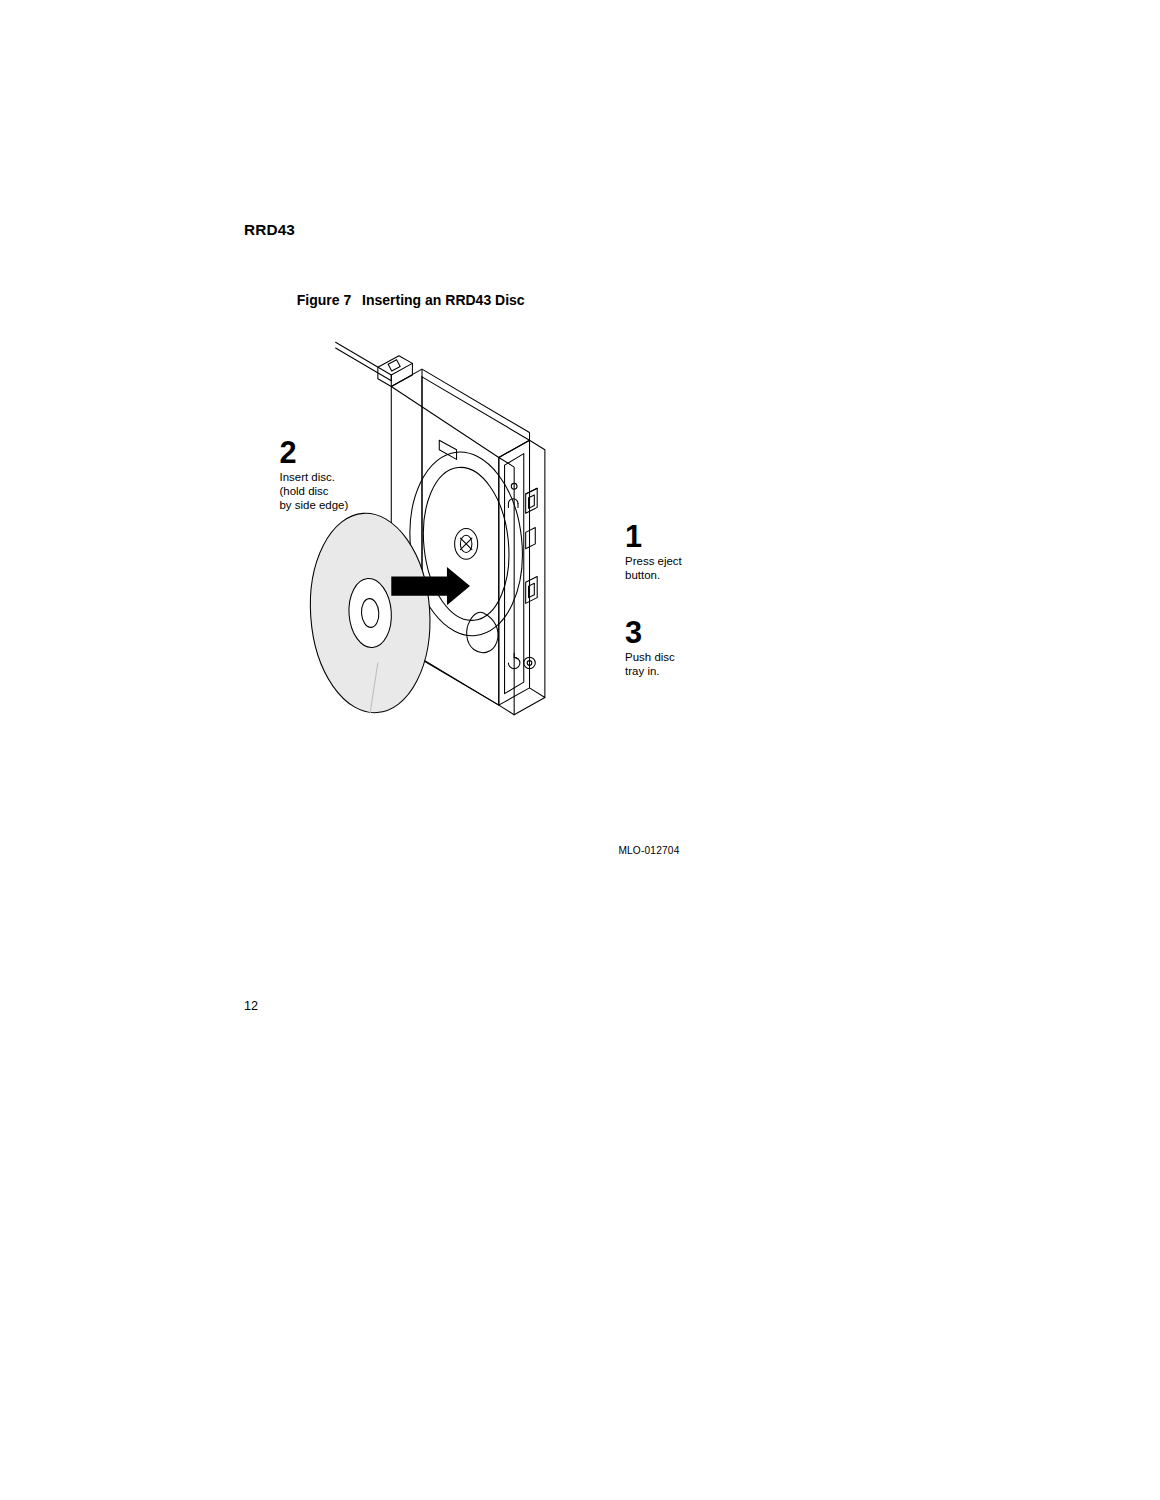RRD43
Figure 7 Inserting an RRD43 Disc
2 Insert disc.
(hold disc
by side edge)
1 Press eject
button.
3 Push disc
tray in.
MLO-012704
12